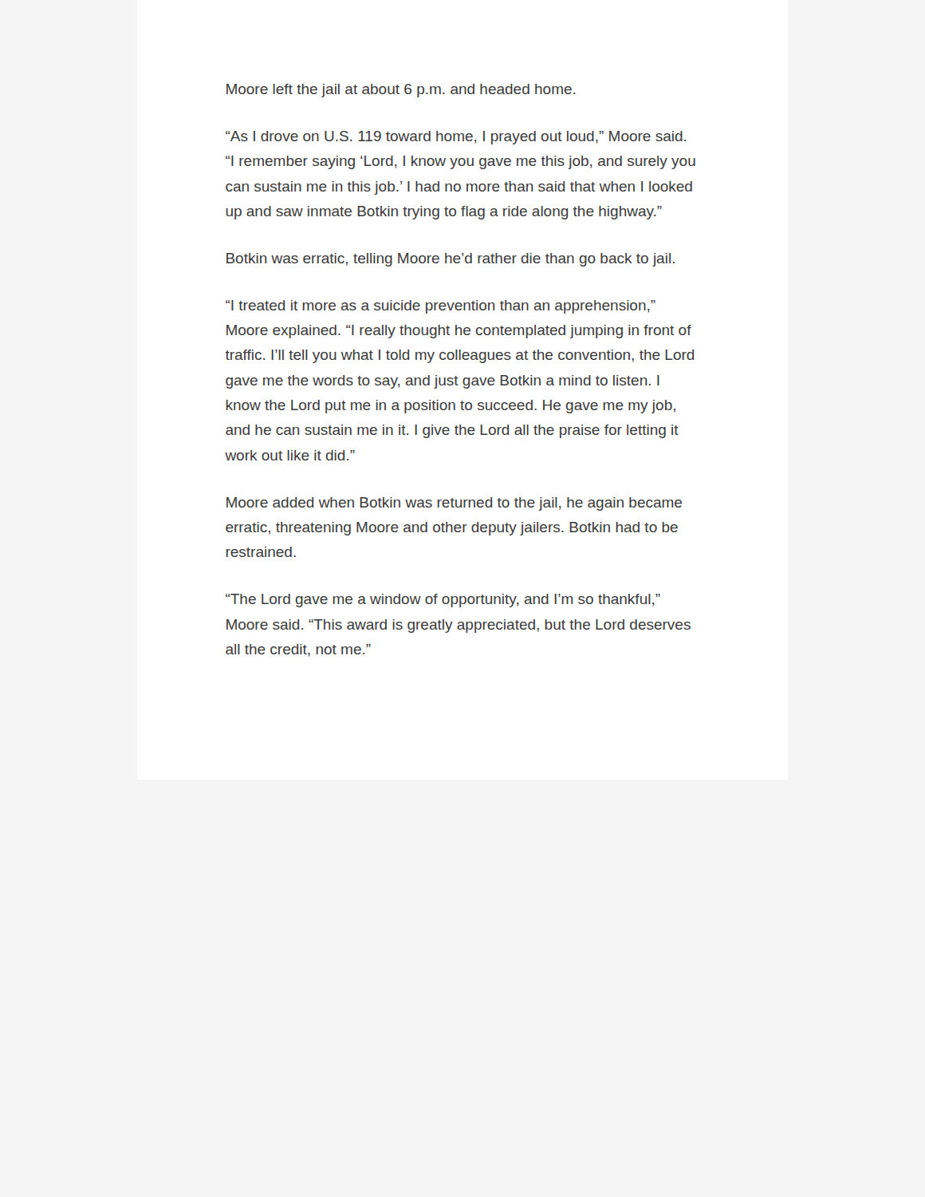Moore left the jail at about 6 p.m. and headed home.
“As I drove on U.S. 119 toward home, I prayed out loud,” Moore said. “I remember saying ‘Lord, I know you gave me this job, and surely you can sustain me in this job.’ I had no more than said that when I looked up and saw inmate Botkin trying to flag a ride along the highway.”
Botkin was erratic, telling Moore he’d rather die than go back to jail.
“I treated it more as a suicide prevention than an apprehension,” Moore explained. “I really thought he contemplated jumping in front of traffic. I’ll tell you what I told my colleagues at the convention, the Lord gave me the words to say, and just gave Botkin a mind to listen. I know the Lord put me in a position to succeed. He gave me my job, and he can sustain me in it. I give the Lord all the praise for letting it work out like it did.”
Moore added when Botkin was returned to the jail, he again became erratic, threatening Moore and other deputy jailers. Botkin had to be restrained.
“The Lord gave me a window of opportunity, and I’m so thankful,” Moore said. “This award is greatly appreciated, but the Lord deserves all the credit, not me.”